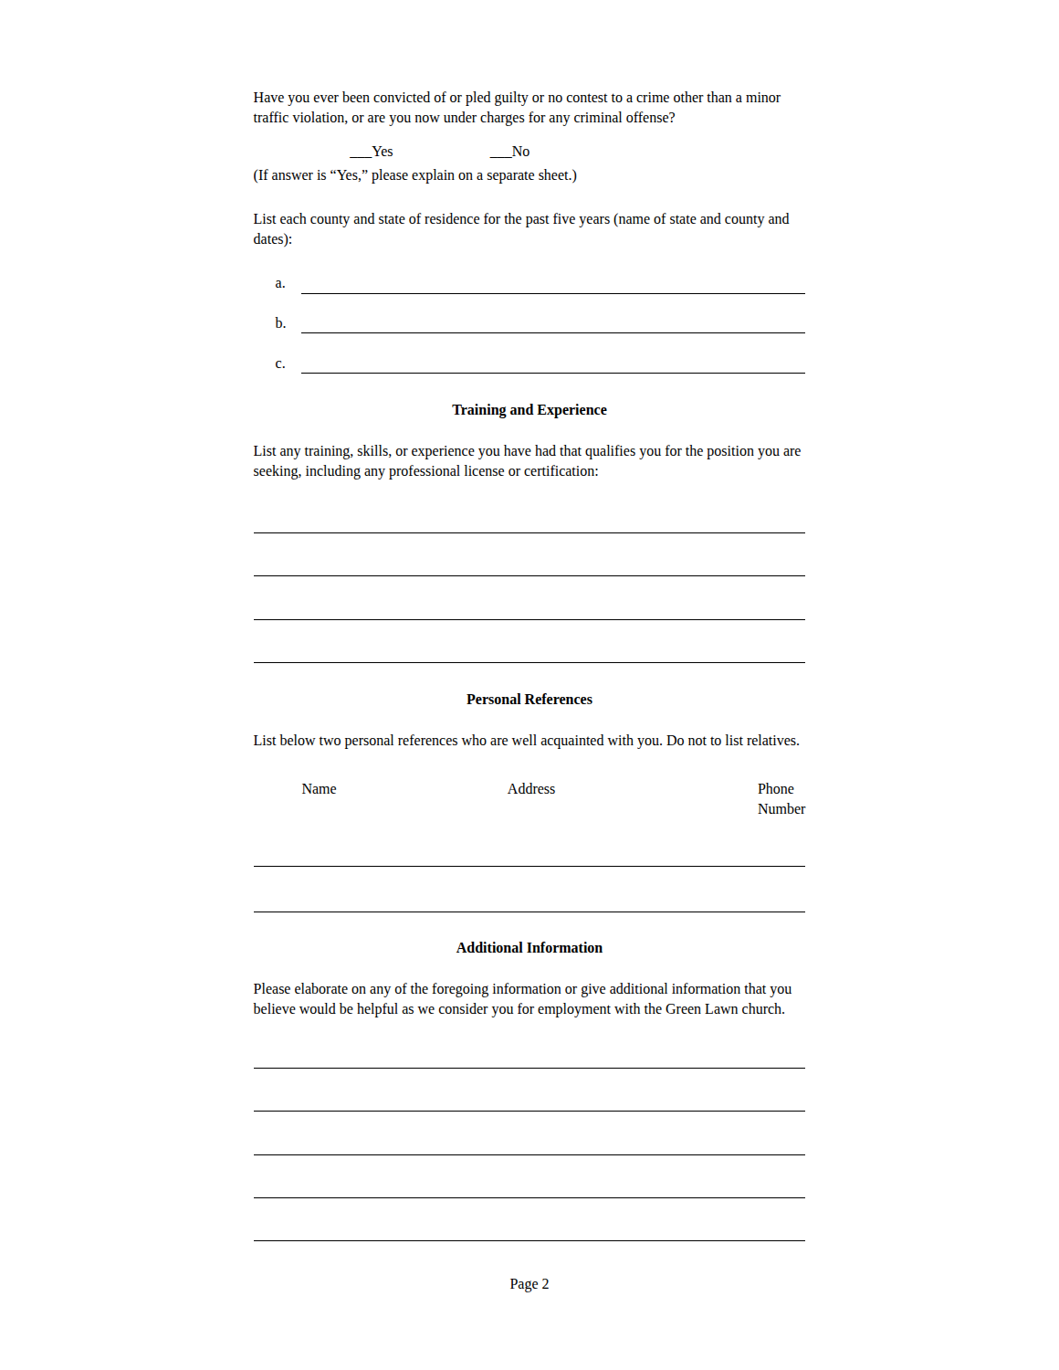Have you ever been convicted of or pled guilty or no contest to a crime other than a minor traffic violation, or are you now under charges for any criminal offense?
___Yes___No
(If answer is “Yes,” please explain on a separate sheet.)
List each county and state of residence for the past five years (name of state and county and dates):
a.
b.
c.
Training and Experience
List any training, skills, or experience you have had that qualifies you for the position you are seeking, including any professional license or certification:
Personal References
List below two personal references who are well acquainted with you. Do not to list relatives.
Name
Address
Phone Number
Additional Information
Please elaborate on any of the foregoing information or give additional information that you believe would be helpful as we consider you for employment with the Green Lawn church.
Page 2